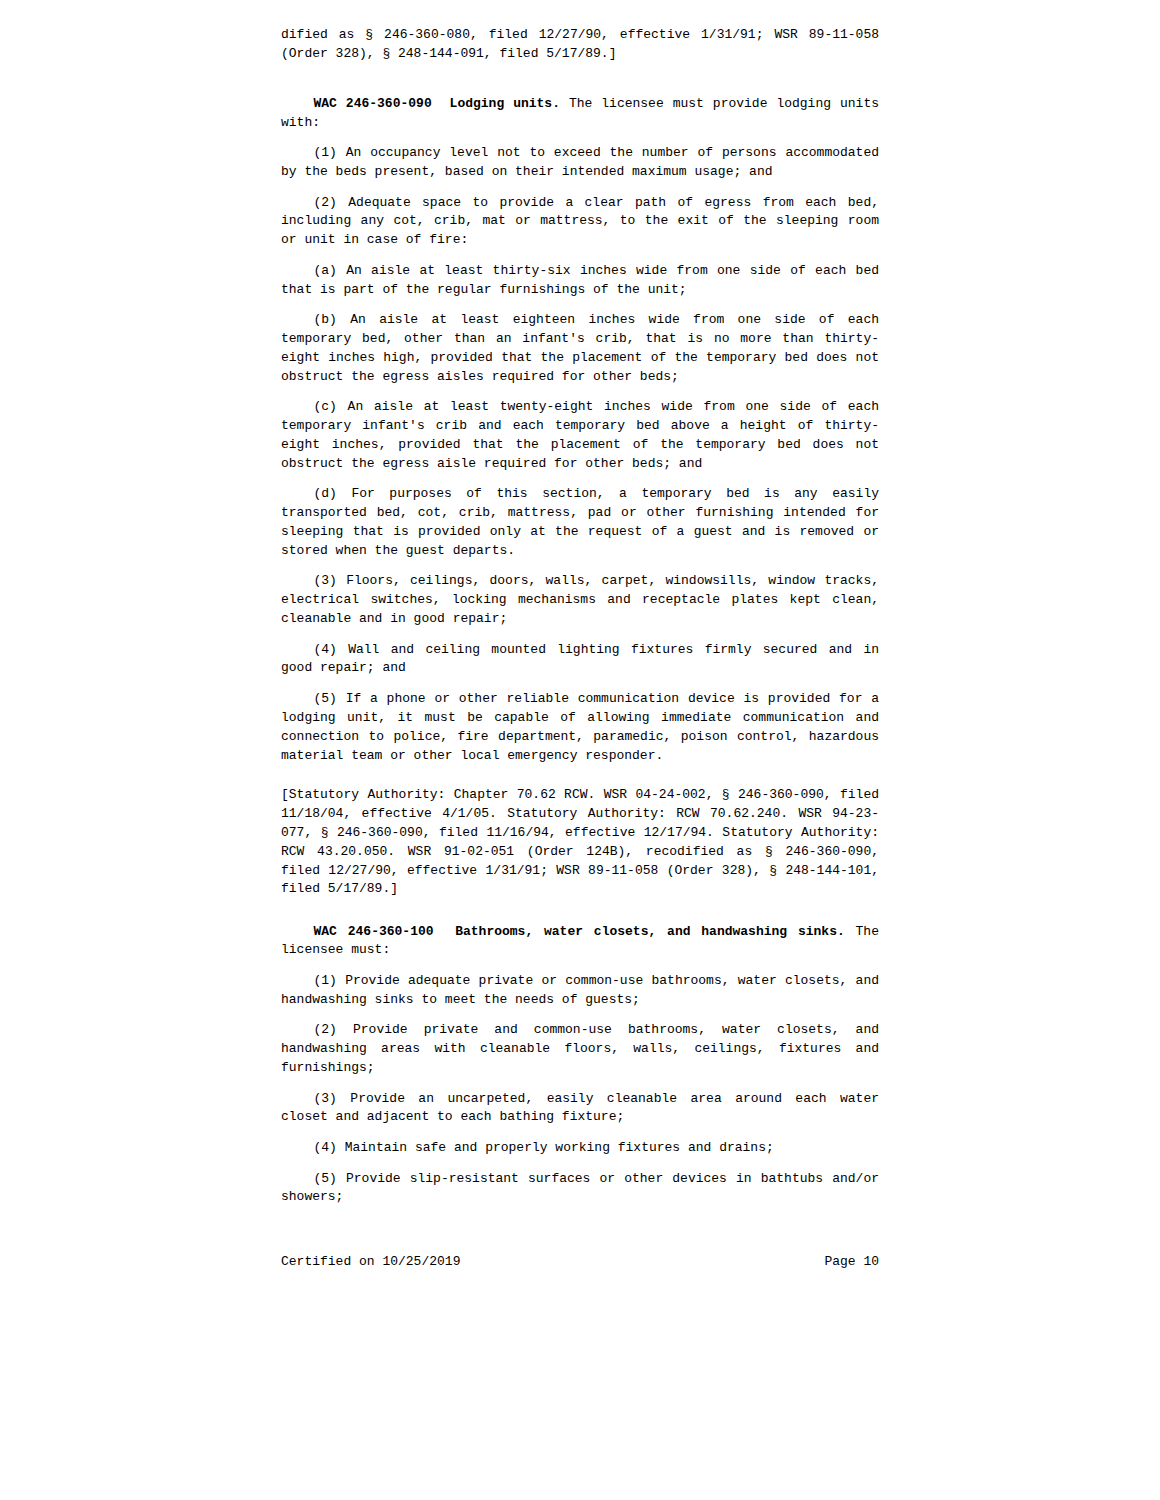dified as § 246-360-080, filed 12/27/90, effective 1/31/91; WSR 89-11-058 (Order 328), § 248-144-091, filed 5/17/89.]
WAC 246-360-090 Lodging units. The licensee must provide lodging units with:
(1) An occupancy level not to exceed the number of persons accommodated by the beds present, based on their intended maximum usage; and
(2) Adequate space to provide a clear path of egress from each bed, including any cot, crib, mat or mattress, to the exit of the sleeping room or unit in case of fire:
(a) An aisle at least thirty-six inches wide from one side of each bed that is part of the regular furnishings of the unit;
(b) An aisle at least eighteen inches wide from one side of each temporary bed, other than an infant's crib, that is no more than thirty-eight inches high, provided that the placement of the temporary bed does not obstruct the egress aisles required for other beds;
(c) An aisle at least twenty-eight inches wide from one side of each temporary infant's crib and each temporary bed above a height of thirty-eight inches, provided that the placement of the temporary bed does not obstruct the egress aisle required for other beds; and
(d) For purposes of this section, a temporary bed is any easily transported bed, cot, crib, mattress, pad or other furnishing intended for sleeping that is provided only at the request of a guest and is removed or stored when the guest departs.
(3) Floors, ceilings, doors, walls, carpet, windowsills, window tracks, electrical switches, locking mechanisms and receptacle plates kept clean, cleanable and in good repair;
(4) Wall and ceiling mounted lighting fixtures firmly secured and in good repair; and
(5) If a phone or other reliable communication device is provided for a lodging unit, it must be capable of allowing immediate communication and connection to police, fire department, paramedic, poison control, hazardous material team or other local emergency responder.
[Statutory Authority: Chapter 70.62 RCW. WSR 04-24-002, § 246-360-090, filed 11/18/04, effective 4/1/05. Statutory Authority: RCW 70.62.240. WSR 94-23-077, § 246-360-090, filed 11/16/94, effective 12/17/94. Statutory Authority: RCW 43.20.050. WSR 91-02-051 (Order 124B), recodified as § 246-360-090, filed 12/27/90, effective 1/31/91; WSR 89-11-058 (Order 328), § 248-144-101, filed 5/17/89.]
WAC 246-360-100 Bathrooms, water closets, and handwashing sinks. The licensee must:
(1) Provide adequate private or common-use bathrooms, water closets, and handwashing sinks to meet the needs of guests;
(2) Provide private and common-use bathrooms, water closets, and handwashing areas with cleanable floors, walls, ceilings, fixtures and furnishings;
(3) Provide an uncarpeted, easily cleanable area around each water closet and adjacent to each bathing fixture;
(4) Maintain safe and properly working fixtures and drains;
(5) Provide slip-resistant surfaces or other devices in bathtubs and/or showers;
Certified on 10/25/2019 Page 10